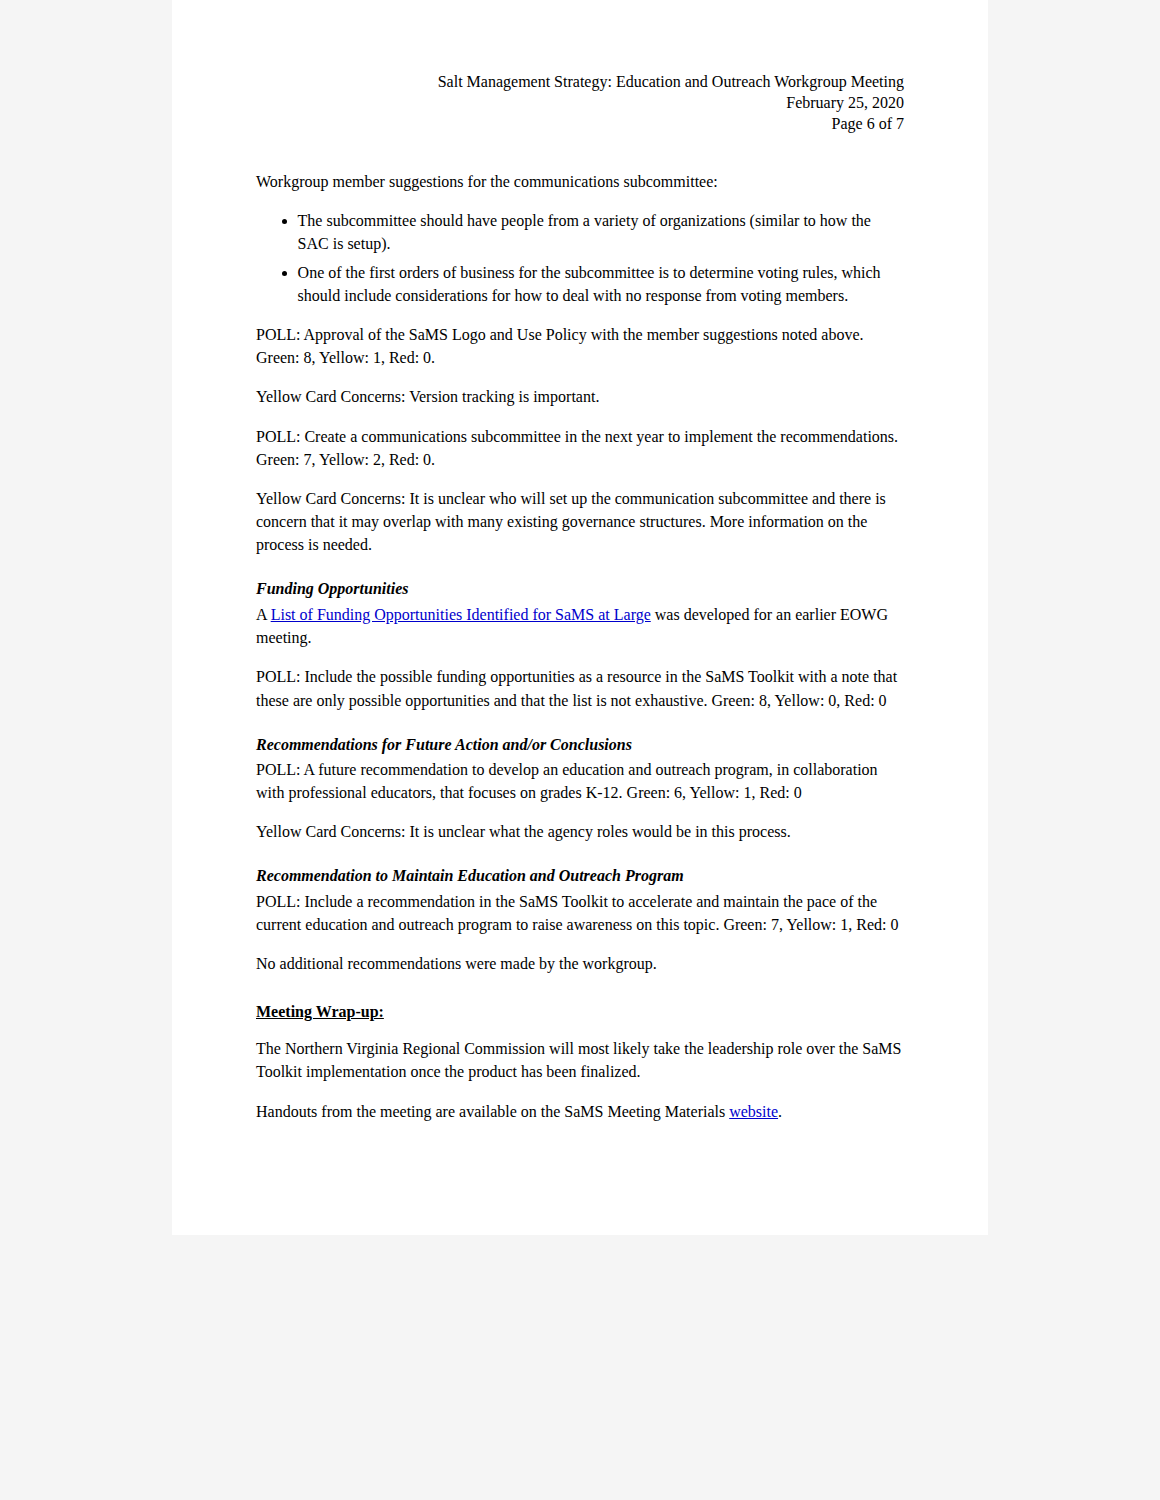Salt Management Strategy: Education and Outreach Workgroup Meeting
February 25, 2020
Page 6 of 7
Workgroup member suggestions for the communications subcommittee:
The subcommittee should have people from a variety of organizations (similar to how the SAC is setup).
One of the first orders of business for the subcommittee is to determine voting rules, which should include considerations for how to deal with no response from voting members.
POLL: Approval of the SaMS Logo and Use Policy with the member suggestions noted above. Green: 8, Yellow: 1, Red: 0.
Yellow Card Concerns: Version tracking is important.
POLL: Create a communications subcommittee in the next year to implement the recommendations. Green: 7, Yellow: 2, Red: 0.
Yellow Card Concerns: It is unclear who will set up the communication subcommittee and there is concern that it may overlap with many existing governance structures. More information on the process is needed.
Funding Opportunities
A List of Funding Opportunities Identified for SaMS at Large was developed for an earlier EOWG meeting.
POLL: Include the possible funding opportunities as a resource in the SaMS Toolkit with a note that these are only possible opportunities and that the list is not exhaustive. Green: 8, Yellow: 0, Red: 0
Recommendations for Future Action and/or Conclusions
POLL: A future recommendation to develop an education and outreach program, in collaboration with professional educators, that focuses on grades K-12. Green: 6, Yellow: 1, Red: 0
Yellow Card Concerns: It is unclear what the agency roles would be in this process.
Recommendation to Maintain Education and Outreach Program
POLL: Include a recommendation in the SaMS Toolkit to accelerate and maintain the pace of the current education and outreach program to raise awareness on this topic. Green: 7, Yellow: 1, Red: 0
No additional recommendations were made by the workgroup.
Meeting Wrap-up:
The Northern Virginia Regional Commission will most likely take the leadership role over the SaMS Toolkit implementation once the product has been finalized.
Handouts from the meeting are available on the SaMS Meeting Materials website.